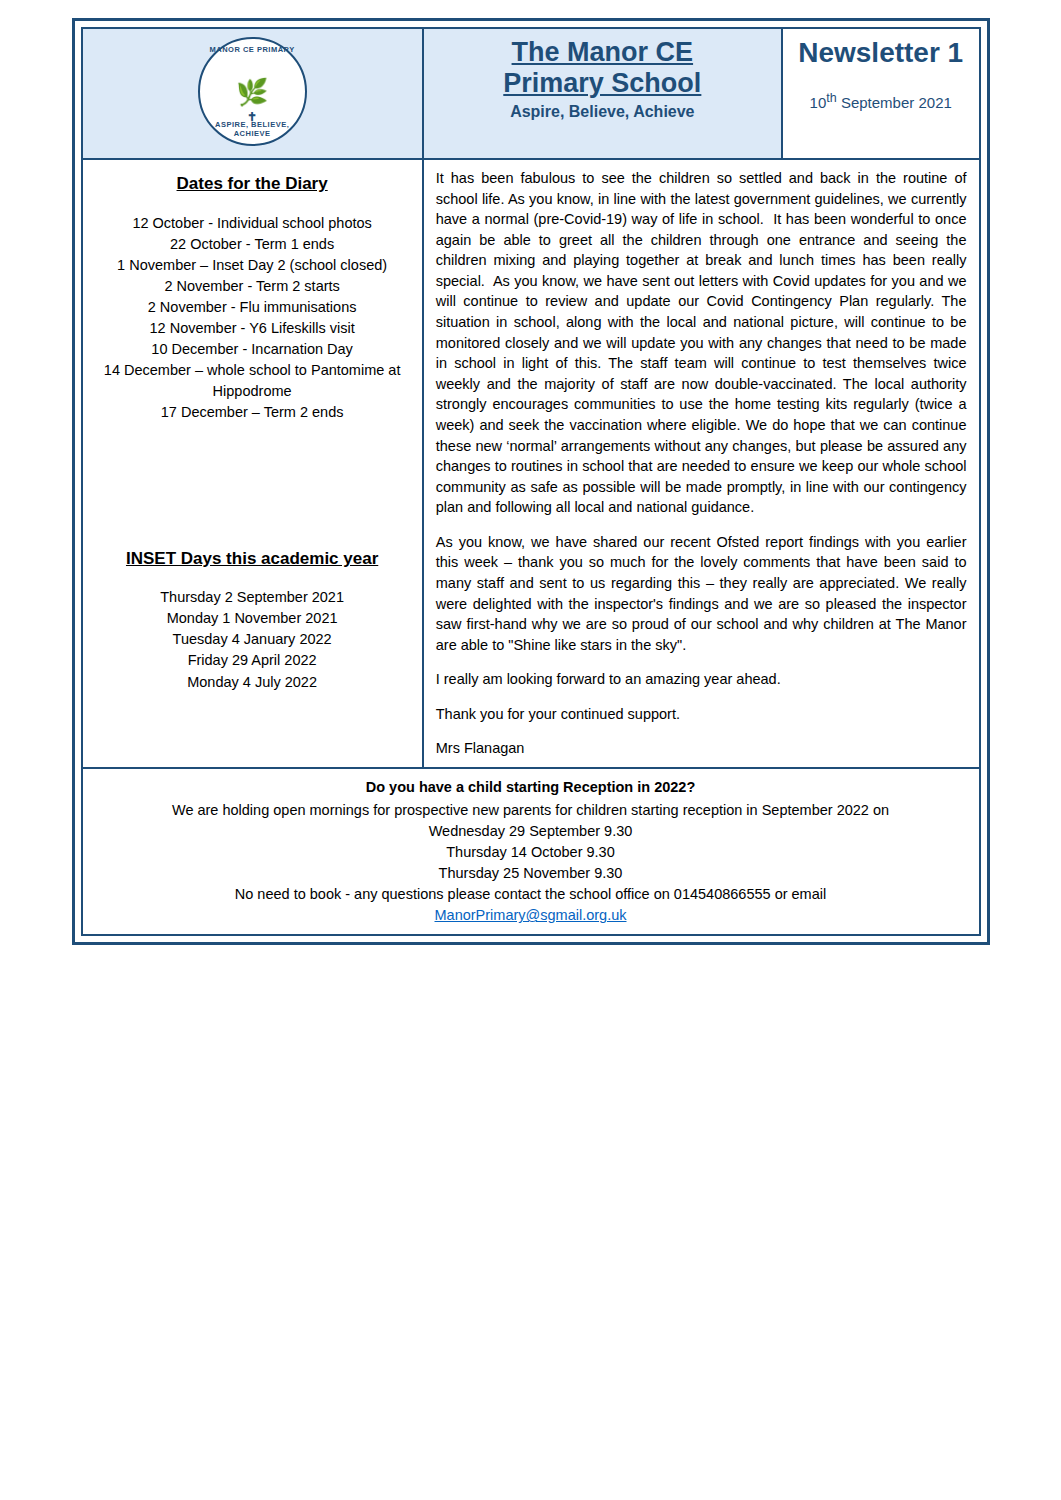| MANOR CE PRIMARY 🌿 ✝ ASPIRE, BELIEVE, ACHIEVE | The Manor CE Primary School Aspire, Believe, Achieve | Newsletter 1 10 th September 2021 |
| Dates for the Diary 12 October - Individual school photos 22 October - Term 1 ends 1 November – Inset Day 2 (school closed) 2 November - Term 2 starts 2 November - Flu immunisations 12 November - Y6 Lifeskills visit 10 December - Incarnation Day 14 December – whole school to Pantomime at Hippodrome 17 December – Term 2 ends INSET Days this academic year Thursday 2 September 2021 Monday 1 November 2021 Tuesday 4 January 2022 Friday 29 April 2022 Monday 4 July 2022 | It has been fabulous to see the children so settled and back in the routine of school life. As you know, in line with the latest government guidelines, we currently have a normal (pre-Covid-19) way of life in school. It has been wonderful to once again be able to greet all the children through one entrance and seeing the children mixing and playing together at break and lunch times has been really special. As you know, we have sent out letters with Covid updates for you and we will continue to review and update our Covid Contingency Plan regularly. The situation in school, along with the local and national picture, will continue to be monitored closely and we will update you with any changes that need to be made in school in light of this. The staff team will continue to test themselves twice weekly and the majority of staff are now double-vaccinated. The local authority strongly encourages communities to use the home testing kits regularly (twice a week) and seek the vaccination where eligible. We do hope that we can continue these new ‘normal’ arrangements without any changes, but please be assured any changes to routines in school that are needed to ensure we keep our whole school community as safe as possible will be made promptly, in line with our contingency plan and following all local and national guidance. As you know, we have shared our recent Ofsted report findings with you earlier this week – thank you so much for the lovely comments that have been said to many staff and sent to us regarding this – they really are appreciated. We really were delighted with the inspector's findings and we are so pleased the inspector saw first-hand why we are so proud of our school and why children at The Manor are able to "Shine like stars in the sky". I really am looking forward to an amazing year ahead. Thank you for your continued support. Mrs Flanagan |
| Do you have a child starting Reception in 2022? We are holding open mornings for prospective new parents for children starting reception in September 2022 on Wednesday 29 September 9.30 Thursday 14 October 9.30 Thursday 25 November 9.30 No need to book - any questions please contact the school office on 014540866555 or email ManorPrimary@sgmail.org.uk |